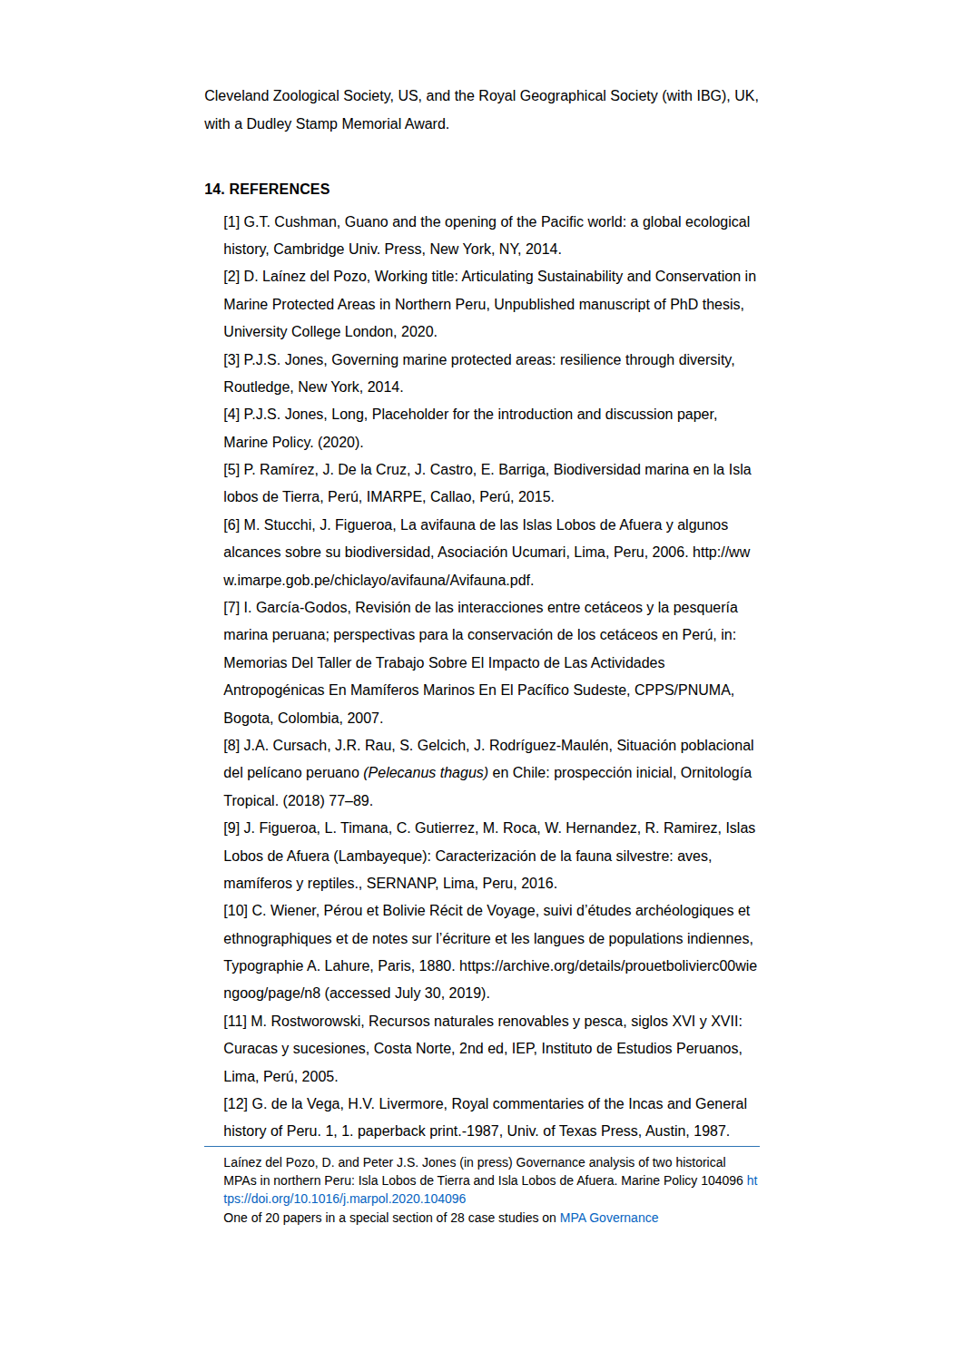Cleveland Zoological Society, US, and the Royal Geographical Society (with IBG), UK, with a Dudley Stamp Memorial Award.
14. REFERENCES
[1] G.T. Cushman, Guano and the opening of the Pacific world: a global ecological history, Cambridge Univ. Press, New York, NY, 2014.
[2] D. Laínez del Pozo, Working title: Articulating Sustainability and Conservation in Marine Protected Areas in Northern Peru, Unpublished manuscript of PhD thesis, University College London, 2020.
[3] P.J.S. Jones, Governing marine protected areas: resilience through diversity, Routledge, New York, 2014.
[4] P.J.S. Jones, Long, Placeholder for the introduction and discussion paper, Marine Policy. (2020).
[5] P. Ramírez, J. De la Cruz, J. Castro, E. Barriga, Biodiversidad marina en la Isla lobos de Tierra, Perú, IMARPE, Callao, Perú, 2015.
[6] M. Stucchi, J. Figueroa, La avifauna de las Islas Lobos de Afuera y algunos alcances sobre su biodiversidad, Asociación Ucumari, Lima, Peru, 2006. http://www.imarpe.gob.pe/chiclayo/avifauna/Avifauna.pdf.
[7] I. García-Godos, Revisión de las interacciones entre cetáceos y la pesquería marina peruana; perspectivas para la conservación de los cetáceos en Perú, in: Memorias Del Taller de Trabajo Sobre El Impacto de Las Actividades Antropogénicas En Mamíferos Marinos En El Pacífico Sudeste, CPPS/PNUMA, Bogota, Colombia, 2007.
[8] J.A. Cursach, J.R. Rau, S. Gelcich, J. Rodríguez-Maulén, Situación poblacional del pelícano peruano (Pelecanus thagus) en Chile: prospección inicial, Ornitología Tropical. (2018) 77–89.
[9] J. Figueroa, L. Timana, C. Gutierrez, M. Roca, W. Hernandez, R. Ramirez, Islas Lobos de Afuera (Lambayeque): Caracterización de la fauna silvestre: aves, mamíferos y reptiles., SERNANP, Lima, Peru, 2016.
[10] C. Wiener, Pérou et Bolivie Récit de Voyage, suivi d’études archéologiques et ethnographiques et de notes sur l’écriture et les langues de populations indiennes, Typographie A. Lahure, Paris, 1880. https://archive.org/details/prouetbolivierc00wiengoog/page/n8 (accessed July 30, 2019).
[11] M. Rostworowski, Recursos naturales renovables y pesca, siglos XVI y XVII: Curacas y sucesiones, Costa Norte, 2nd ed, IEP, Instituto de Estudios Peruanos, Lima, Perú, 2005.
[12] G. de la Vega, H.V. Livermore, Royal commentaries of the Incas and General history of Peru. 1, 1. paperback print.-1987, Univ. of Texas Press, Austin, 1987.
Laínez del Pozo, D. and Peter J.S. Jones (in press) Governance analysis of two historical MPAs in northern Peru: Isla Lobos de Tierra and Isla Lobos de Afuera. Marine Policy 104096 https://doi.org/10.1016/j.marpol.2020.104096
One of 20 papers in a special section of 28 case studies on MPA Governance